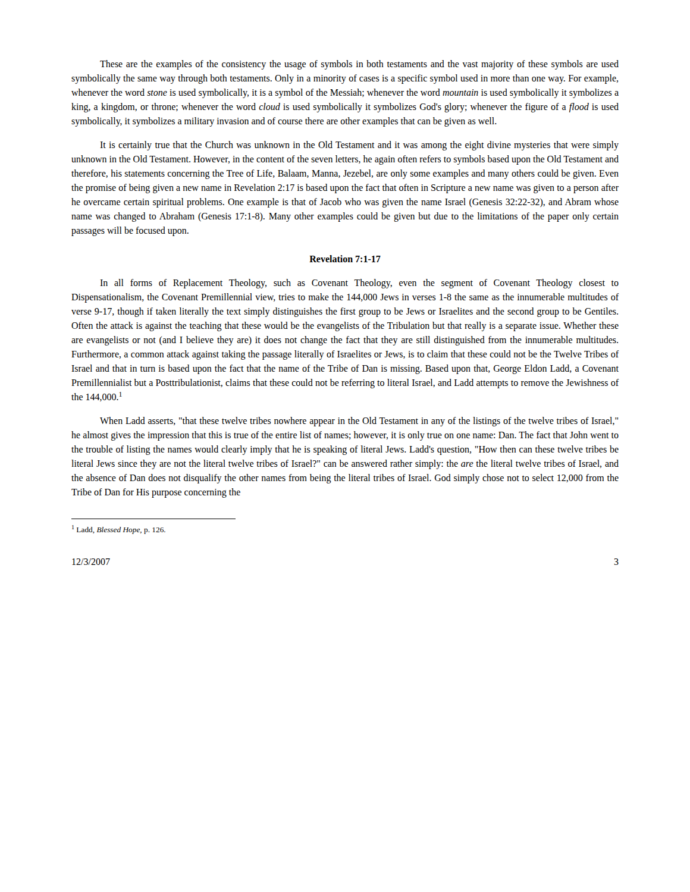These are the examples of the consistency the usage of symbols in both testaments and the vast majority of these symbols are used symbolically the same way through both testaments. Only in a minority of cases is a specific symbol used in more than one way. For example, whenever the word stone is used symbolically, it is a symbol of the Messiah; whenever the word mountain is used symbolically it symbolizes a king, a kingdom, or throne; whenever the word cloud is used symbolically it symbolizes God's glory; whenever the figure of a flood is used symbolically, it symbolizes a military invasion and of course there are other examples that can be given as well.
It is certainly true that the Church was unknown in the Old Testament and it was among the eight divine mysteries that were simply unknown in the Old Testament. However, in the content of the seven letters, he again often refers to symbols based upon the Old Testament and therefore, his statements concerning the Tree of Life, Balaam, Manna, Jezebel, are only some examples and many others could be given. Even the promise of being given a new name in Revelation 2:17 is based upon the fact that often in Scripture a new name was given to a person after he overcame certain spiritual problems. One example is that of Jacob who was given the name Israel (Genesis 32:22-32), and Abram whose name was changed to Abraham (Genesis 17:1-8). Many other examples could be given but due to the limitations of the paper only certain passages will be focused upon.
Revelation 7:1-17
In all forms of Replacement Theology, such as Covenant Theology, even the segment of Covenant Theology closest to Dispensationalism, the Covenant Premillennial view, tries to make the 144,000 Jews in verses 1-8 the same as the innumerable multitudes of verse 9-17, though if taken literally the text simply distinguishes the first group to be Jews or Israelites and the second group to be Gentiles. Often the attack is against the teaching that these would be the evangelists of the Tribulation but that really is a separate issue. Whether these are evangelists or not (and I believe they are) it does not change the fact that they are still distinguished from the innumerable multitudes. Furthermore, a common attack against taking the passage literally of Israelites or Jews, is to claim that these could not be the Twelve Tribes of Israel and that in turn is based upon the fact that the name of the Tribe of Dan is missing. Based upon that, George Eldon Ladd, a Covenant Premillennialist but a Posttribulationist, claims that these could not be referring to literal Israel, and Ladd attempts to remove the Jewishness of the 144,000.1
When Ladd asserts, "that these twelve tribes nowhere appear in the Old Testament in any of the listings of the twelve tribes of Israel," he almost gives the impression that this is true of the entire list of names; however, it is only true on one name: Dan. The fact that John went to the trouble of listing the names would clearly imply that he is speaking of literal Jews. Ladd's question, "How then can these twelve tribes be literal Jews since they are not the literal twelve tribes of Israel?" can be answered rather simply: the are the literal twelve tribes of Israel, and the absence of Dan does not disqualify the other names from being the literal tribes of Israel. God simply chose not to select 12,000 from the Tribe of Dan for His purpose concerning the
1 Ladd, Blessed Hope, p. 126.
12/3/2007 3